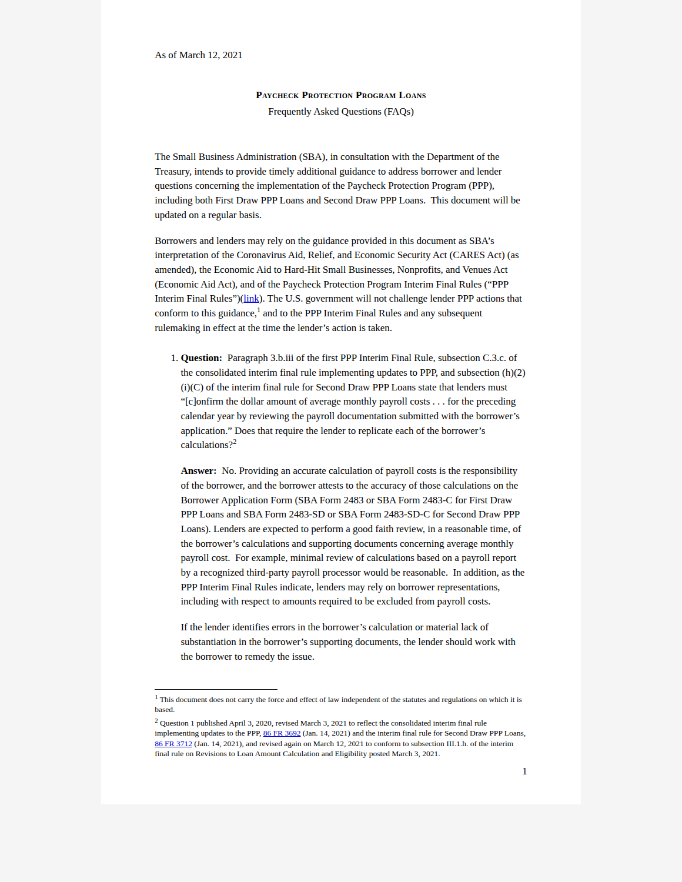As of March 12, 2021
Paycheck Protection Program Loans
Frequently Asked Questions (FAQs)
The Small Business Administration (SBA), in consultation with the Department of the Treasury, intends to provide timely additional guidance to address borrower and lender questions concerning the implementation of the Paycheck Protection Program (PPP), including both First Draw PPP Loans and Second Draw PPP Loans. This document will be updated on a regular basis.
Borrowers and lenders may rely on the guidance provided in this document as SBA’s interpretation of the Coronavirus Aid, Relief, and Economic Security Act (CARES Act) (as amended), the Economic Aid to Hard-Hit Small Businesses, Nonprofits, and Venues Act (Economic Aid Act), and of the Paycheck Protection Program Interim Final Rules (“PPP Interim Final Rules”)(link). The U.S. government will not challenge lender PPP actions that conform to this guidance,1 and to the PPP Interim Final Rules and any subsequent rulemaking in effect at the time the lender’s action is taken.
Question: Paragraph 3.b.iii of the first PPP Interim Final Rule, subsection C.3.c. of the consolidated interim final rule implementing updates to PPP, and subsection (h)(2)(i)(C) of the interim final rule for Second Draw PPP Loans state that lenders must “[c]onfirm the dollar amount of average monthly payroll costs . . . for the preceding calendar year by reviewing the payroll documentation submitted with the borrower’s application.” Does that require the lender to replicate each of the borrower’s calculations?2
Answer: No. Providing an accurate calculation of payroll costs is the responsibility of the borrower, and the borrower attests to the accuracy of those calculations on the Borrower Application Form (SBA Form 2483 or SBA Form 2483-C for First Draw PPP Loans and SBA Form 2483-SD or SBA Form 2483-SD-C for Second Draw PPP Loans). Lenders are expected to perform a good faith review, in a reasonable time, of the borrower’s calculations and supporting documents concerning average monthly payroll cost. For example, minimal review of calculations based on a payroll report by a recognized third-party payroll processor would be reasonable. In addition, as the PPP Interim Final Rules indicate, lenders may rely on borrower representations, including with respect to amounts required to be excluded from payroll costs.
If the lender identifies errors in the borrower’s calculation or material lack of substantiation in the borrower’s supporting documents, the lender should work with the borrower to remedy the issue.
1 This document does not carry the force and effect of law independent of the statutes and regulations on which it is based.
2 Question 1 published April 3, 2020, revised March 3, 2021 to reflect the consolidated interim final rule implementing updates to the PPP, 86 FR 3692 (Jan. 14, 2021) and the interim final rule for Second Draw PPP Loans, 86 FR 3712 (Jan. 14, 2021), and revised again on March 12, 2021 to conform to subsection III.1.h. of the interim final rule on Revisions to Loan Amount Calculation and Eligibility posted March 3, 2021.
1